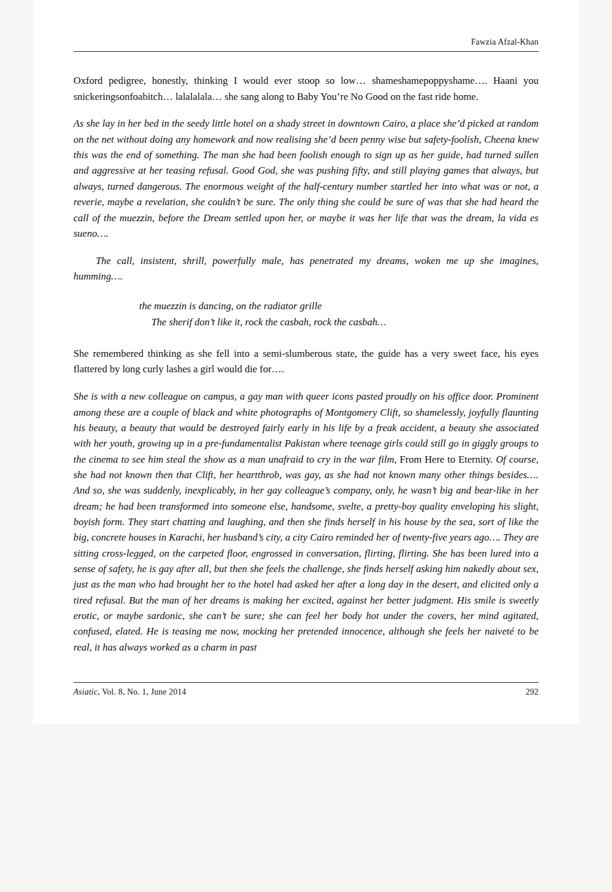Fawzia Afzal-Khan
Oxford pedigree, honestly, thinking I would ever stoop so low… shameshamepoppyshame…. Haani you snickeringsonfoabitch… lalalalala… she sang along to Baby You’re No Good on the fast ride home.
As she lay in her bed in the seedy little hotel on a shady street in downtown Cairo, a place she’d picked at random on the net without doing any homework and now realising she’d been penny wise but safety-foolish, Cheena knew this was the end of something. The man she had been foolish enough to sign up as her guide, had turned sullen and aggressive at her teasing refusal. Good God, she was pushing fifty, and still playing games that always, but always, turned dangerous. The enormous weight of the half-century number startled her into what was or not, a reverie, maybe a revelation, she couldn’t be sure. The only thing she could be sure of was that she had heard the call of the muezzin, before the Dream settled upon her, or maybe it was her life that was the dream, la vida es sueno….
The call, insistent, shrill, powerfully male, has penetrated my dreams, woken me up she imagines, humming….
the muezzin is dancing, on the radiator grille
The sherif don’t like it, rock the casbah, rock the casbah…
She remembered thinking as she fell into a semi-slumberous state, the guide has a very sweet face, his eyes flattered by long curly lashes a girl would die for….
She is with a new colleague on campus, a gay man with queer icons pasted proudly on his office door. Prominent among these are a couple of black and white photographs of Montgomery Clift, so shamelessly, joyfully flaunting his beauty, a beauty that would be destroyed fairly early in his life by a freak accident, a beauty she associated with her youth, growing up in a pre-fundamentalist Pakistan where teenage girls could still go in giggly groups to the cinema to see him steal the show as a man unafraid to cry in the war film, From Here to Eternity. Of course, she had not known then that Clift, her heartthrob, was gay, as she had not known many other things besides…. And so, she was suddenly, inexplicably, in her gay colleague’s company, only, he wasn’t big and bear-like in her dream; he had been transformed into someone else, handsome, svelte, a pretty-boy quality enveloping his slight, boyish form. They start chatting and laughing, and then she finds herself in his house by the sea, sort of like the big, concrete houses in Karachi, her husband’s city, a city Cairo reminded her of twenty-five years ago…. They are sitting cross-legged, on the carpeted floor, engrossed in conversation, flirting, flirting. She has been lured into a sense of safety, he is gay after all, but then she feels the challenge, she finds herself asking him nakedly about sex, just as the man who had brought her to the hotel had asked her after a long day in the desert, and elicited only a tired refusal. But the man of her dreams is making her excited, against her better judgment. His smile is sweetly erotic, or maybe sardonic, she can’t be sure; she can feel her body hot under the covers, her mind agitated, confused, elated. He is teasing me now, mocking her pretended innocence, although she feels her naiveté to be real, it has always worked as a charm in past
Asiatic, Vol. 8, No. 1, June 2014 292